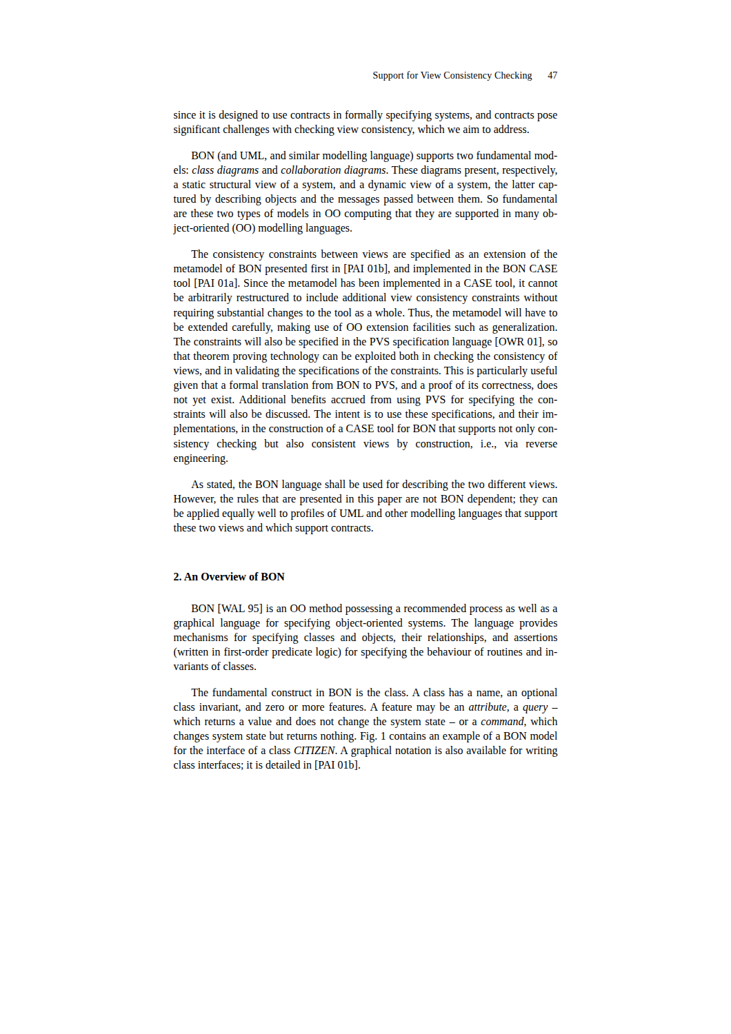Support for View Consistency Checking47
since it is designed to use contracts in formally specifying systems, and contracts pose significant challenges with checking view consistency, which we aim to address.
BON (and UML, and similar modelling language) supports two fundamental models: class diagrams and collaboration diagrams. These diagrams present, respectively, a static structural view of a system, and a dynamic view of a system, the latter captured by describing objects and the messages passed between them. So fundamental are these two types of models in OO computing that they are supported in many object-oriented (OO) modelling languages.
The consistency constraints between views are specified as an extension of the metamodel of BON presented first in [PAI 01b], and implemented in the BON CASE tool [PAI 01a]. Since the metamodel has been implemented in a CASE tool, it cannot be arbitrarily restructured to include additional view consistency constraints without requiring substantial changes to the tool as a whole. Thus, the metamodel will have to be extended carefully, making use of OO extension facilities such as generalization. The constraints will also be specified in the PVS specification language [OWR 01], so that theorem proving technology can be exploited both in checking the consistency of views, and in validating the specifications of the constraints. This is particularly useful given that a formal translation from BON to PVS, and a proof of its correctness, does not yet exist. Additional benefits accrued from using PVS for specifying the constraints will also be discussed. The intent is to use these specifications, and their implementations, in the construction of a CASE tool for BON that supports not only consistency checking but also consistent views by construction, i.e., via reverse engineering.
As stated, the BON language shall be used for describing the two different views. However, the rules that are presented in this paper are not BON dependent; they can be applied equally well to profiles of UML and other modelling languages that support these two views and which support contracts.
2. An Overview of BON
BON [WAL 95] is an OO method possessing a recommended process as well as a graphical language for specifying object-oriented systems. The language provides mechanisms for specifying classes and objects, their relationships, and assertions (written in first-order predicate logic) for specifying the behaviour of routines and invariants of classes.
The fundamental construct in BON is the class. A class has a name, an optional class invariant, and zero or more features. A feature may be an attribute, a query – which returns a value and does not change the system state – or a command, which changes system state but returns nothing. Fig. 1 contains an example of a BON model for the interface of a class CITIZEN. A graphical notation is also available for writing class interfaces; it is detailed in [PAI 01b].